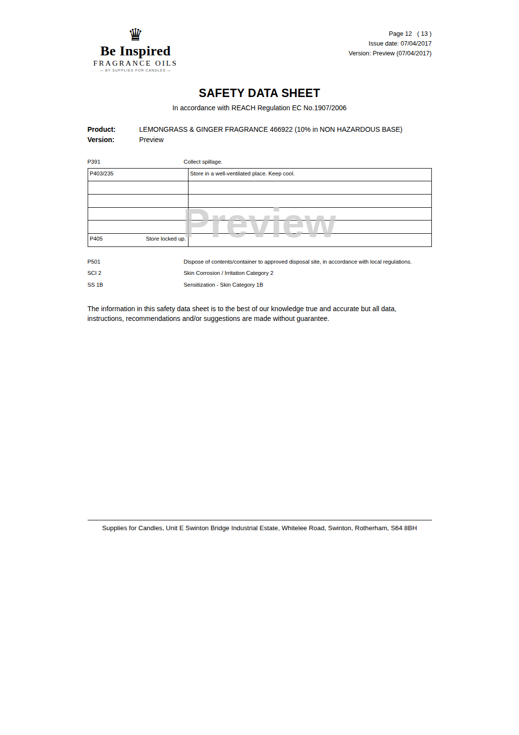♛
Be Inspired
FRAGRANCE OILS
— BY SUPPLIES FOR CANDLES —
Page 12 ( 13 )
Issue date: 07/04/2017
Version: Preview (07/04/2017)
SAFETY DATA SHEET
In accordance with REACH Regulation EC No.1907/2006
Product:
LEMONGRASS & GINGER FRAGRANCE 466922 (10% in NON HAZARDOUS BASE)
Version:
Preview
Preview
P391
Collect spillage.
| P403/235 | Store in a well-ventilated place. Keep cool. |
| P405 Store locked up. | |
P501
Dispose of contents/container to approved disposal site, in accordance with local regulations.
SCI 2
Skin Corrosion / Irritation Category 2
SS 1B
Sensitization - Skin Category 1B
The information in this safety data sheet is to the best of our knowledge true and accurate but all data, instructions, recommendations and/or suggestions are made without guarantee.
Supplies for Candles, Unit E Swinton Bridge Industrial Estate, Whitelee Road, Swinton, Rotherham, S64 8BH